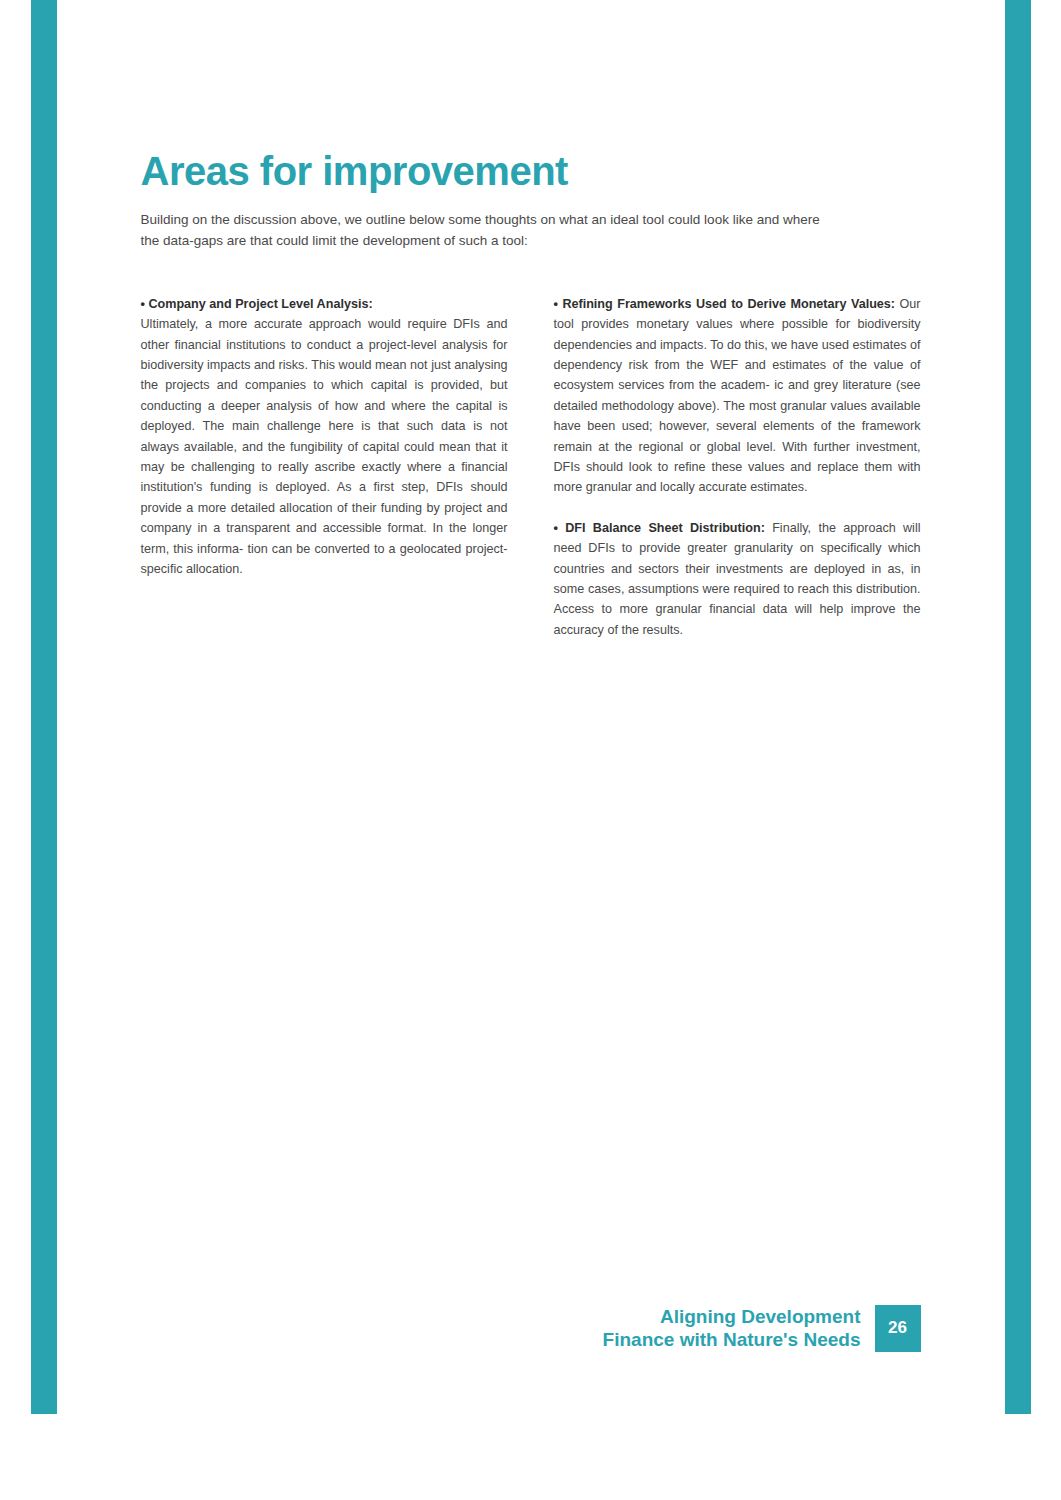Areas for improvement
Building on the discussion above, we outline below some thoughts on what an ideal tool could look like and where the data-gaps are that could limit the development of such a tool:
• Company and Project Level Analysis:
Ultimately, a more accurate approach would require DFIs and other financial institutions to conduct a project-level analysis for biodiversity impacts and risks. This would mean not just analysing the projects and companies to which capital is provided, but conducting a deeper analysis of how and where the capital is deployed. The main challenge here is that such data is not always available, and the fungibility of capital could mean that it may be challenging to really ascribe exactly where a financial institution's funding is deployed. As a first step, DFIs should provide a more detailed allocation of their funding by project and company in a transparent and accessible format. In the longer term, this informa- tion can be converted to a geolocated project-specific allocation.
• Refining Frameworks Used to Derive Monetary Values: Our tool provides monetary values where possible for biodiversity dependencies and impacts. To do this, we have used estimates of dependency risk from the WEF and estimates of the value of ecosystem services from the academ- ic and grey literature (see detailed methodology above). The most granular values available have been used; however, several elements of the framework remain at the regional or global level. With further investment, DFIs should look to refine these values and replace them with more granular and locally accurate estimates.
• DFI Balance Sheet Distribution: Finally, the approach will need DFIs to provide greater granularity on specifically which countries and sectors their investments are deployed in as, in some cases, assumptions were required to reach this distribution. Access to more granular financial data will help improve the accuracy of the results.
Aligning Development
Finance with Nature's Needs
26